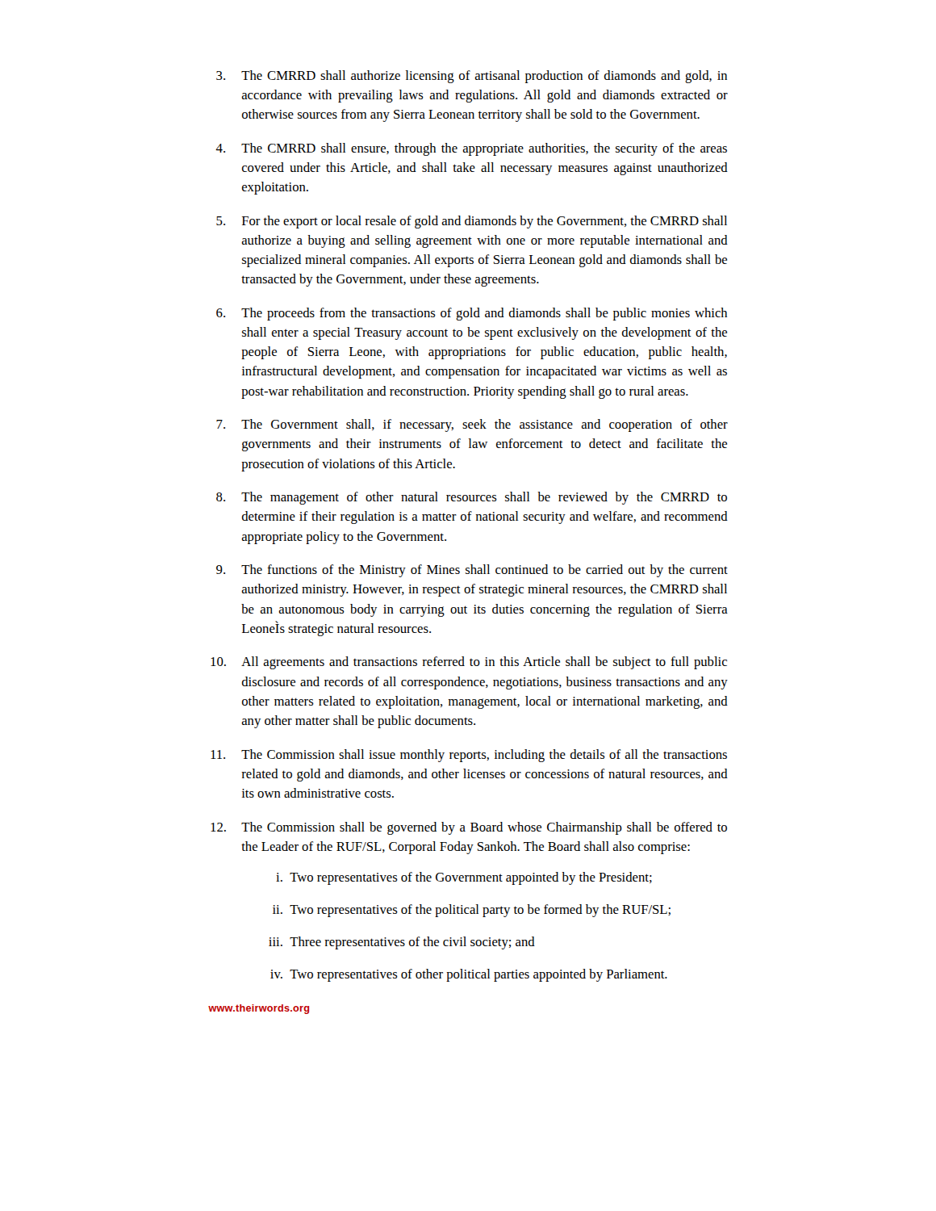The CMRRD shall authorize licensing of artisanal production of diamonds and gold, in accordance with prevailing laws and regulations. All gold and diamonds extracted or otherwise sources from any Sierra Leonean territory shall be sold to the Government.
The CMRRD shall ensure, through the appropriate authorities, the security of the areas covered under this Article, and shall take all necessary measures against unauthorized exploitation.
For the export or local resale of gold and diamonds by the Government, the CMRRD shall authorize a buying and selling agreement with one or more reputable international and specialized mineral companies. All exports of Sierra Leonean gold and diamonds shall be transacted by the Government, under these agreements.
The proceeds from the transactions of gold and diamonds shall be public monies which shall enter a special Treasury account to be spent exclusively on the development of the people of Sierra Leone, with appropriations for public education, public health, infrastructural development, and compensation for incapacitated war victims as well as post-war rehabilitation and reconstruction. Priority spending shall go to rural areas.
The Government shall, if necessary, seek the assistance and cooperation of other governments and their instruments of law enforcement to detect and facilitate the prosecution of violations of this Article.
The management of other natural resources shall be reviewed by the CMRRD to determine if their regulation is a matter of national security and welfare, and recommend appropriate policy to the Government.
The functions of the Ministry of Mines shall continued to be carried out by the current authorized ministry. However, in respect of strategic mineral resources, the CMRRD shall be an autonomous body in carrying out its duties concerning the regulation of Sierra LeoneÌs strategic natural resources.
All agreements and transactions referred to in this Article shall be subject to full public disclosure and records of all correspondence, negotiations, business transactions and any other matters related to exploitation, management, local or international marketing, and any other matter shall be public documents.
The Commission shall issue monthly reports, including the details of all the transactions related to gold and diamonds, and other licenses or concessions of natural resources, and its own administrative costs.
The Commission shall be governed by a Board whose Chairmanship shall be offered to the Leader of the RUF/SL, Corporal Foday Sankoh. The Board shall also comprise:
Two representatives of the Government appointed by the President;
Two representatives of the political party to be formed by the RUF/SL;
Three representatives of the civil society; and
Two representatives of other political parties appointed by Parliament.
www.theirwords.org